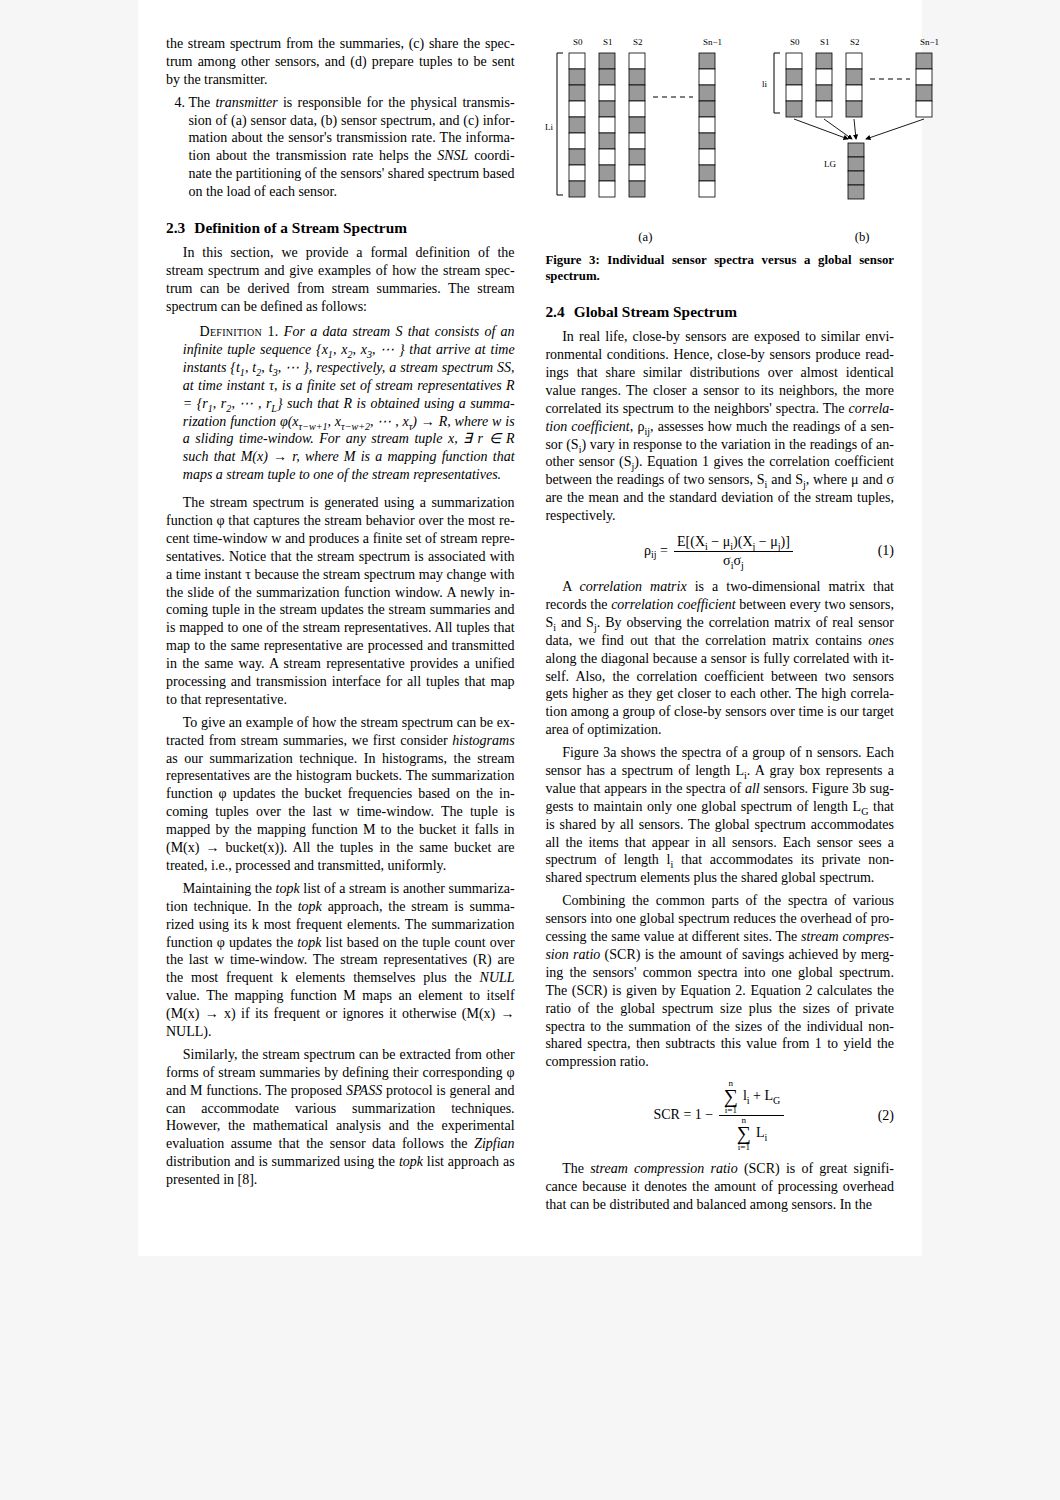the stream spectrum from the summaries, (c) share the spectrum among other sensors, and (d) prepare tuples to be sent by the transmitter.
The transmitter is responsible for the physical transmission of (a) sensor data, (b) sensor spectrum, and (c) information about the sensor's transmission rate. The information about the transmission rate helps the SNSL coordinate the partitioning of the sensors' shared spectrum based on the load of each sensor.
2.3 Definition of a Stream Spectrum
In this section, we provide a formal definition of the stream spectrum and give examples of how the stream spectrum can be derived from stream summaries. The stream spectrum can be defined as follows:
Definition 1. For a data stream S that consists of an infinite tuple sequence {x1, x2, x3, ⋯ } that arrive at time instants {t1, t2, t3, ⋯ }, respectively, a stream spectrum SS, at time instant τ, is a finite set of stream representatives R = {r1, r2, ⋯ , rL} such that R is obtained using a summarization function φ(xτ−w+1, xτ−w+2, ⋯ , xτ) → R, where w is a sliding time-window. For any stream tuple x, ∃ r ∈ R such that M(x) → r, where M is a mapping function that maps a stream tuple to one of the stream representatives.
The stream spectrum is generated using a summarization function φ that captures the stream behavior over the most recent time-window w and produces a finite set of stream representatives. Notice that the stream spectrum is associated with a time instant τ because the stream spectrum may change with the slide of the summarization function window. A newly incoming tuple in the stream updates the stream summaries and is mapped to one of the stream representatives. All tuples that map to the same representative are processed and transmitted in the same way. A stream representative provides a unified processing and transmission interface for all tuples that map to that representative.
To give an example of how the stream spectrum can be extracted from stream summaries, we first consider histograms as our summarization technique. In histograms, the stream representatives are the histogram buckets. The summarization function φ updates the bucket frequencies based on the incoming tuples over the last w time-window. The tuple is mapped by the mapping function M to the bucket it falls in (M(x) → bucket(x)). All the tuples in the same bucket are treated, i.e., processed and transmitted, uniformly.
Maintaining the topk list of a stream is another summarization technique. In the topk approach, the stream is summarized using its k most frequent elements. The summarization function φ updates the topk list based on the tuple count over the last w time-window. The stream representatives (R) are the most frequent k elements themselves plus the NULL value. The mapping function M maps an element to itself (M(x) → x) if its frequent or ignores it otherwise (M(x) → NULL).
Similarly, the stream spectrum can be extracted from other forms of stream summaries by defining their corresponding φ and M functions. The proposed SPASS protocol is general and can accommodate various summarization techniques. However, the mathematical analysis and the experimental evaluation assume that the sensor data follows the Zipfian distribution and is summarized using the topk list approach as presented in [8].
S0 S1 S2 Sn−1 Li
(a)
S0 S1 S2 Sn−1 li LG
(b)
Figure 3: Individual sensor spectra versus a global sensor spectrum.
2.4 Global Stream Spectrum
In real life, close-by sensors are exposed to similar environmental conditions. Hence, close-by sensors produce readings that share similar distributions over almost identical value ranges. The closer a sensor to its neighbors, the more correlated its spectrum to the neighbors' spectra. The correlation coefficient, ρij, assesses how much the readings of a sensor (Si) vary in response to the variation in the readings of another sensor (Sj). Equation 1 gives the correlation coefficient between the readings of two sensors, Si and Sj, where μ and σ are the mean and the standard deviation of the stream tuples, respectively.
ρij = E[(Xi − μi)(Xj − μj)] σiσj (1)
A correlation matrix is a two-dimensional matrix that records the correlation coefficient between every two sensors, Si and Sj. By observing the correlation matrix of real sensor data, we find out that the correlation matrix contains ones along the diagonal because a sensor is fully correlated with itself. Also, the correlation coefficient between two sensors gets higher as they get closer to each other. The high correlation among a group of close-by sensors over time is our target area of optimization.
Figure 3a shows the spectra of a group of n sensors. Each sensor has a spectrum of length Li. A gray box represents a value that appears in the spectra of all sensors. Figure 3b suggests to maintain only one global spectrum of length LG that is shared by all sensors. The global spectrum accommodates all the items that appear in all sensors. Each sensor sees a spectrum of length li that accommodates its private non-shared spectrum elements plus the shared global spectrum.
Combining the common parts of the spectra of various sensors into one global spectrum reduces the overhead of processing the same value at different sites. The stream compression ratio (SCR) is the amount of savings achieved by merging the sensors' common spectra into one global spectrum. The (SCR) is given by Equation 2. Equation 2 calculates the ratio of the global spectrum size plus the sizes of private spectra to the summation of the sizes of the individual non-shared spectra, then subtracts this value from 1 to yield the compression ratio.
SCR = 1 − n∑i=1 li + LG n∑i=1 Li (2)
The stream compression ratio (SCR) is of great significance because it denotes the amount of processing overhead that can be distributed and balanced among sensors. In the